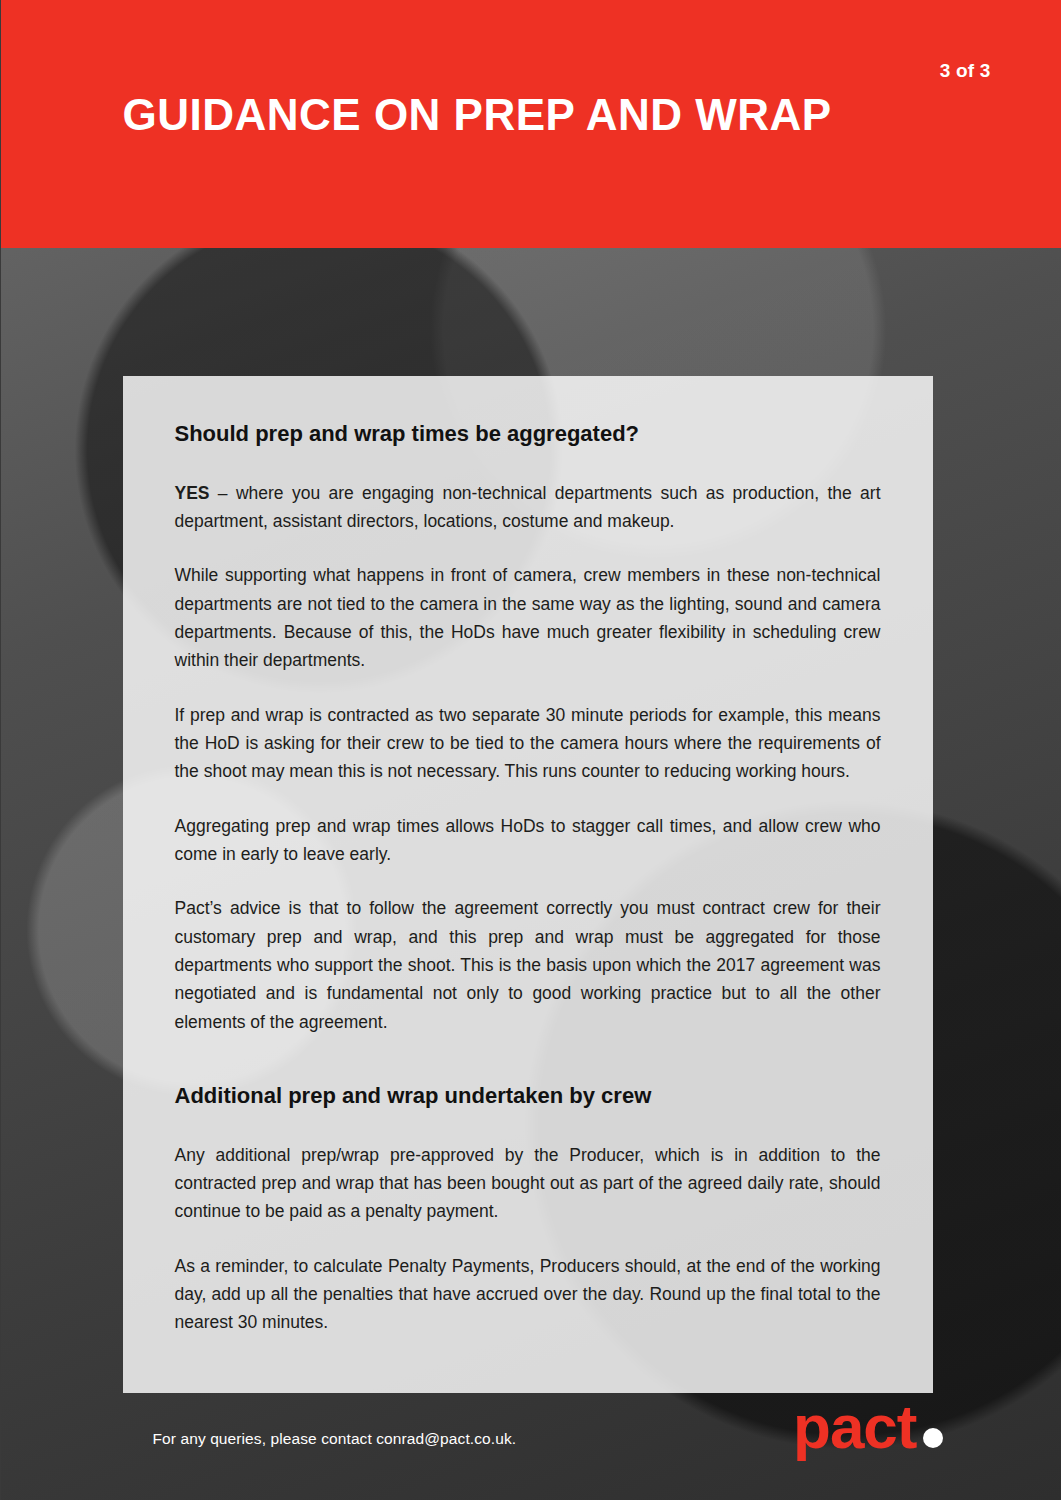3 of 3
Guidance on Prep and Wrap
Should prep and wrap times be aggregated?
YES – where you are engaging non-technical departments such as production, the art department, assistant directors, locations, costume and makeup.
While supporting what happens in front of camera, crew members in these non-technical departments are not tied to the camera in the same way as the lighting, sound and camera departments. Because of this, the HoDs have much greater flexibility in scheduling crew within their departments.
If prep and wrap is contracted as two separate 30 minute periods for example, this means the HoD is asking for their crew to be tied to the camera hours where the requirements of the shoot may mean this is not necessary. This runs counter to reducing working hours.
Aggregating prep and wrap times allows HoDs to stagger call times, and allow crew who come in early to leave early.
Pact’s advice is that to follow the agreement correctly you must contract crew for their customary prep and wrap, and this prep and wrap must be aggregated for those departments who support the shoot. This is the basis upon which the 2017 agreement was negotiated and is fundamental not only to good working practice but to all the other elements of the agreement.
Additional prep and wrap undertaken by crew
Any additional prep/wrap pre-approved by the Producer, which is in addition to the contracted prep and wrap that has been bought out as part of the agreed daily rate, should continue to be paid as a penalty payment.
As a reminder, to calculate Penalty Payments, Producers should, at the end of the working day, add up all the penalties that have accrued over the day. Round up the final total to the nearest 30 minutes.
For any queries, please contact conrad@pact.co.uk.
pact